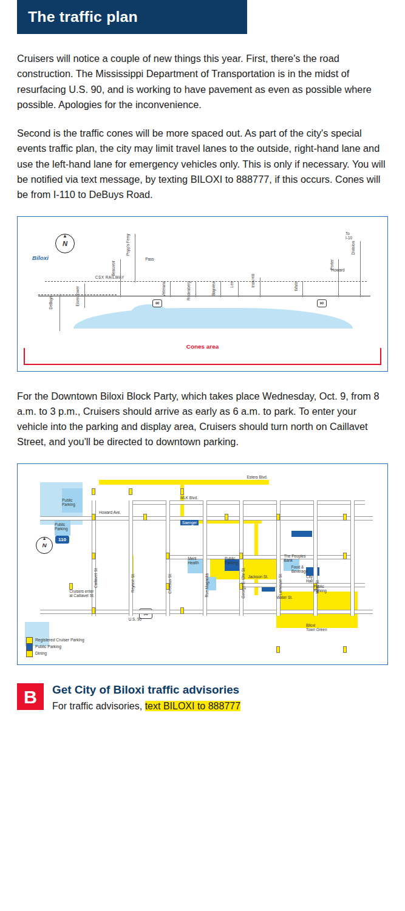The traffic plan
Cruisers will notice a couple of new things this year. First, there's the road construction. The Mississippi Department of Transportation is in the midst of resurfacing U.S. 90, and is working to have pavement as even as possible where possible. Apologies for the inconvenience.
Second is the traffic cones will be more spaced out. As part of the city's special events traffic plan, the city may limit travel lanes to the outside, right-hand lane and use the left-hand lane for emergency vehicles only. This is only if necessary. You will be notified via text message, by texting BILOXI to 888777, if this occurs. Cones will be from I-110 to DeBuys Road.
N
Biloxi
CSX RAILWAY
90
90
DeBuys
Eisenhower
Beauvoir
Popp's Ferry
Veterans
Rodenberg
Bayview
Lee
Irish Hill
White
Porter
Division
Pass
Howard
To
I-10
Cones area
For the Downtown Biloxi Block Party, which takes place Wednesday, Oct. 9, from 8 a.m. to 3 p.m., Cruisers should arrive as early as 6 a.m. to park. To enter your vehicle into the parking and display area, Cruisers should turn north on Caillavet Street, and you'll be directed to downtown parking.
N
110
90
Esters Blvd.
MLK Blvd.
Howard Ave.
Saenger
Public
Parking
Public
Parking
Merit
Health
Public
Parking
The Peoples
Bank
Food &
Beverage
Jackson St.
City
Hall
Public
Parking
Water St.
Biloxi
Town Green
Cruisers enter
at Caillavet St.
U.S. 90
Caillavet St.
Reynoir St.
Croesus St.
Rue Magnolia
George E. Ohr St.
Lameuse St.
Main St.
Registered Cruiser Parking
Public Parking
Dining
B
Get City of Biloxi traffic advisories
For traffic advisories, text BILOXI to 888777